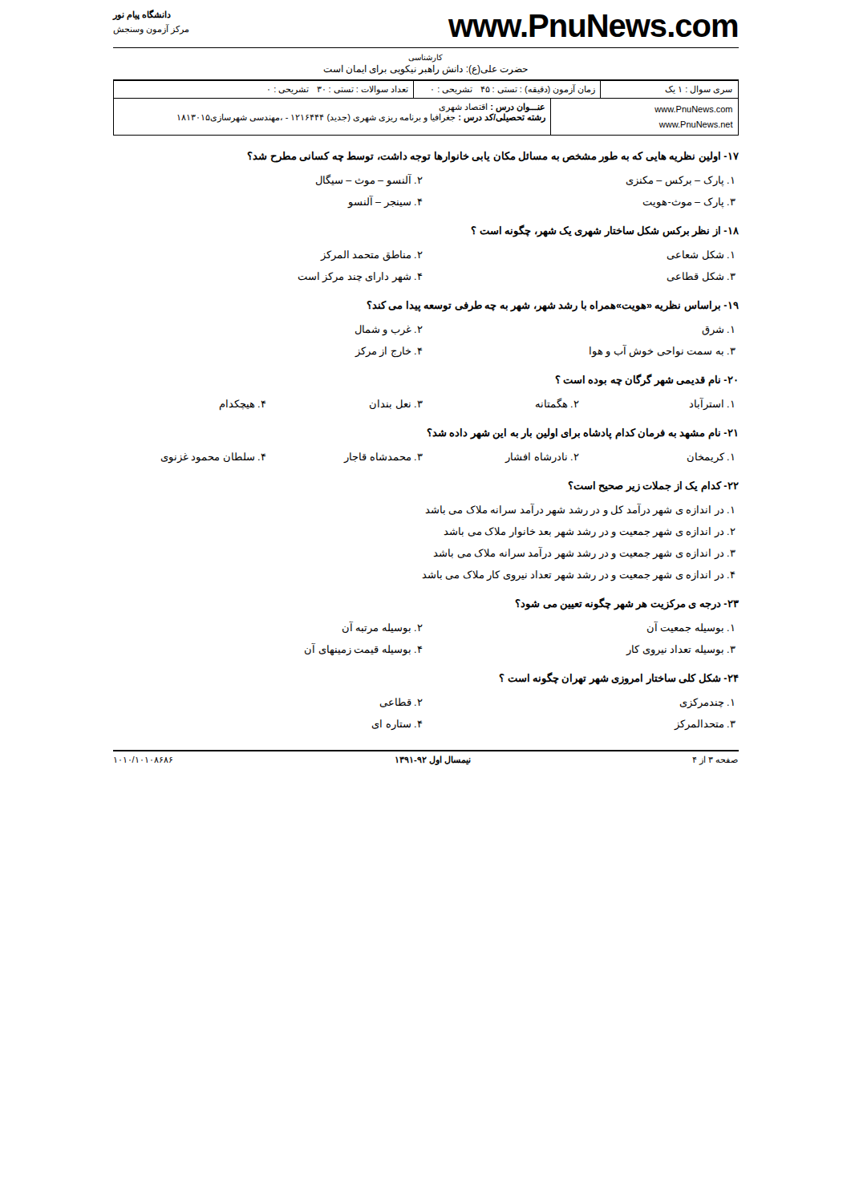www. PnuNews. com
دانشگاه پیام نور
مرکز آزمون وسنجش
کارشناسی حضرت علی(ع): دانش راهبر نیکویی برای ایمان است
سری سوال : ۱ یک
زمان آزمون (دقیقه) : تستی : ۴۵ تشریحی : ۰
تعداد سوالات : تستی : ۳۰ تشریحی : ۰
www.PnuNews.com
www.PnuNews.net
عنـــوان درس : اقتصاد شهری
رشته تحصیلی/کد درس : جغرافیا و برنامه ریزی شهری (جدید) ۱۲۱۶۴۴۴ - ،مهندسی شهرسازی۱۸۱۳۰۱۵
۱۷- اولین نظریه هایی که به طور مشخص به مسائل مکان یابی خانوارها توجه داشت، توسط چه کسانی مطرح شد؟
۱. پارک – برکس – مکنزی
۲. آلنسو – موث – سیگال
۳. پارک – موث-هویت
۴. سینجر – آلنسو
۱۸- از نظر برکس شکل ساختار شهری یک شهر، چگونه است ؟
۱. شکل شعاعی
۲. مناطق متحمد المرکز
۳. شکل قطاعی
۴. شهر دارای چند مرکز است
۱۹- براساس نظریه «هویت»همراه با رشد شهر، شهر به چه طرفی توسعه پیدا می کند؟
۱. شرق
۲. غرب و شمال
۳. به سمت نواحی خوش آب و هوا
۴. خارج از مرکز
۲۰- نام قدیمی شهر گرگان چه بوده است ؟
۱. استرآباد
۲. هگمتانه
۳. نعل بندان
۴. هیچکدام
۲۱- نام مشهد به فرمان کدام پادشاه برای اولین بار به این شهر داده شد؟
۱. کریمخان
۲. نادرشاه افشار
۳. محمدشاه قاجار
۴. سلطان محمود غزنوی
۲۲- کدام یک از جملات زیر صحیح است؟
۱. در اندازه ی شهر درآمد کل و در رشد شهر درآمد سرانه ملاک می باشد
۲. در اندازه ی شهر جمعیت و در رشد شهر بعد خانوار ملاک می باشد
۳. در اندازه ی شهر جمعیت و در رشد شهر درآمد سرانه ملاک می باشد
۴. در اندازه ی شهر جمعیت و در رشد شهر تعداد نیروی کار ملاک می باشد
۲۳- درجه ی مرکزیت هر شهر چگونه تعیین می شود؟
۱. بوسیله جمعیت آن
۲. بوسیله مرتبه آن
۳. بوسیله تعداد نیروی کار
۴. بوسیله قیمت زمینهای آن
۲۴- شکل کلی ساختار امروزی شهر تهران چگونه است ؟
۱. چندمرکزی
۲. قطاعی
۳. متحدالمرکز
۴. ستاره ای
صفحه ۳ از ۴
نیمسال اول ۹۲-۱۳۹۱
۱۰۱۰/۱۰۱۰۸۶۸۶